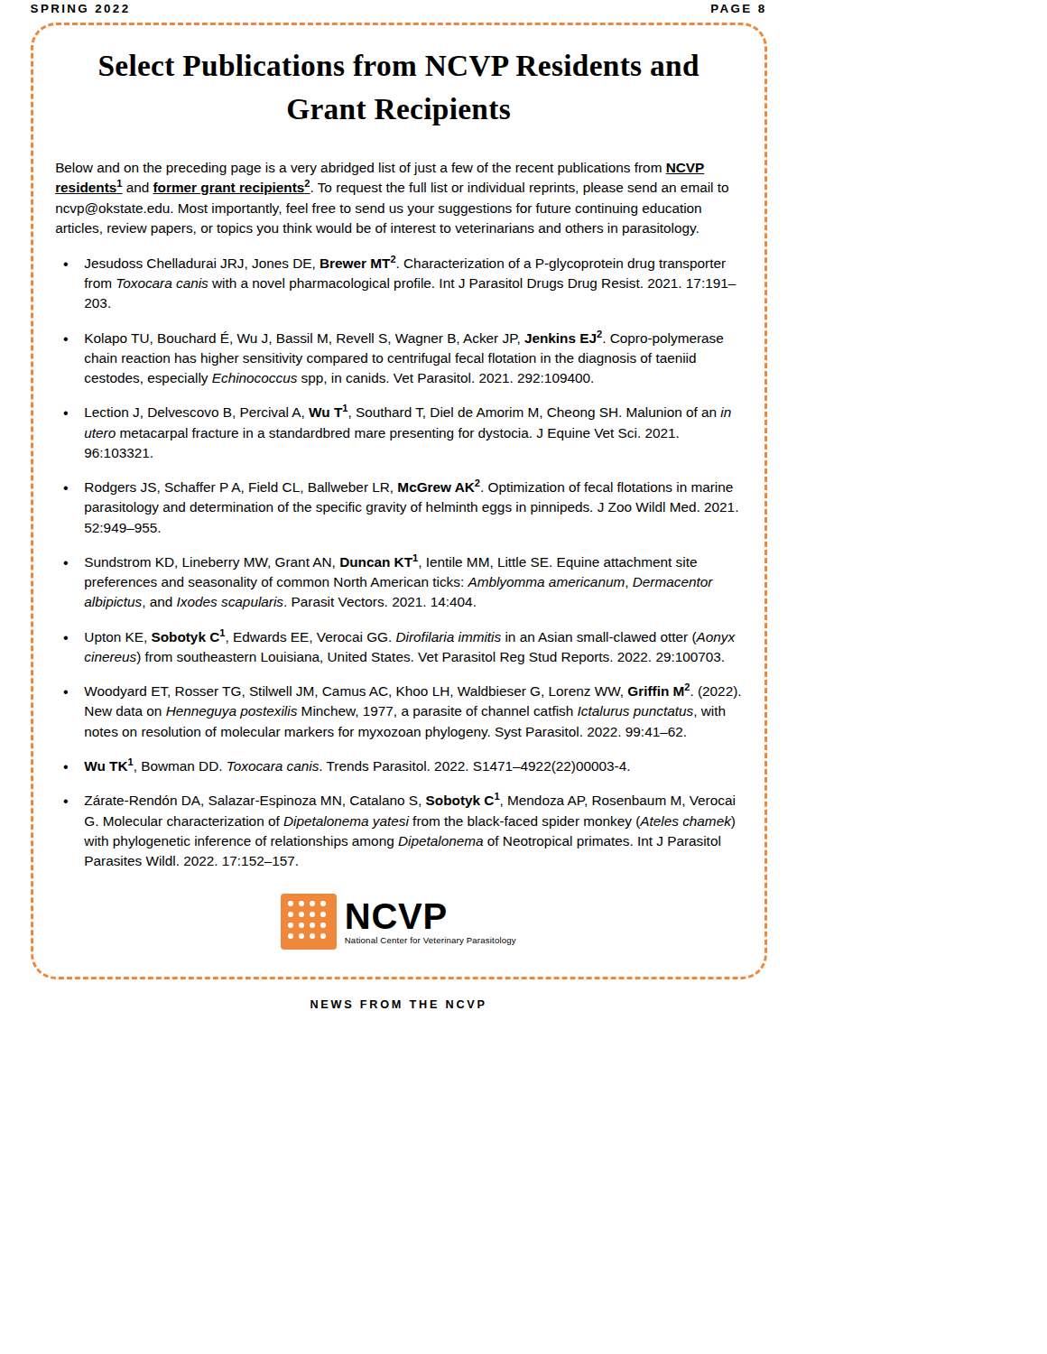SPRING 2022
PAGE 8
Select Publications from NCVP Residents and Grant Recipients
Below and on the preceding page is a very abridged list of just a few of the recent publications from NCVP residents1 and former grant recipients2. To request the full list or individual reprints, please send an email to ncvp@okstate.edu. Most importantly, feel free to send us your suggestions for future continuing education articles, review papers, or topics you think would be of interest to veterinarians and others in parasitology.
Jesudoss Chelladurai JRJ, Jones DE, Brewer MT2. Characterization of a P-glycoprotein drug transporter from Toxocara canis with a novel pharmacological profile. Int J Parasitol Drugs Drug Resist. 2021. 17:191–203.
Kolapo TU, Bouchard É, Wu J, Bassil M, Revell S, Wagner B, Acker JP, Jenkins EJ2. Copro-polymerase chain reaction has higher sensitivity compared to centrifugal fecal flotation in the diagnosis of taeniid cestodes, especially Echinococcus spp, in canids. Vet Parasitol. 2021. 292:109400.
Lection J, Delvescovo B, Percival A, Wu T1, Southard T, Diel de Amorim M, Cheong SH. Malunion of an in utero metacarpal fracture in a standardbred mare presenting for dystocia. J Equine Vet Sci. 2021. 96:103321.
Rodgers JS, Schaffer P A, Field CL, Ballweber LR, McGrew AK2. Optimization of fecal flotations in marine parasitology and determination of the specific gravity of helminth eggs in pinnipeds. J Zoo Wildl Med. 2021. 52:949–955.
Sundstrom KD, Lineberry MW, Grant AN, Duncan KT1, Ientile MM, Little SE. Equine attachment site preferences and seasonality of common North American ticks: Amblyomma americanum, Dermacentor albipictus, and Ixodes scapularis. Parasit Vectors. 2021. 14:404.
Upton KE, Sobotyk C1, Edwards EE, Verocai GG. Dirofilaria immitis in an Asian small-clawed otter (Aonyx cinereus) from southeastern Louisiana, United States. Vet Parasitol Reg Stud Reports. 2022. 29:100703.
Woodyard ET, Rosser TG, Stilwell JM, Camus AC, Khoo LH, Waldbieser G, Lorenz WW, Griffin M2. (2022). New data on Henneguya postexilis Minchew, 1977, a parasite of channel catfish Ictalurus punctatus, with notes on resolution of molecular markers for myxozoan phylogeny. Syst Parasitol. 2022. 99:41–62.
Wu TK1, Bowman DD. Toxocara canis. Trends Parasitol. 2022. S1471–4922(22)00003-4.
Zárate-Rendón DA, Salazar-Espinoza MN, Catalano S, Sobotyk C1, Mendoza AP, Rosenbaum M, Verocai G. Molecular characterization of Dipetalonema yatesi from the black-faced spider monkey (Ateles chamek) with phylogenetic inference of relationships among Dipetalonema of Neotropical primates. Int J Parasitol Parasites Wildl. 2022. 17:152–157.
NCVP National Center for Veterinary Parasitology
NEWS FROM THE NCVP